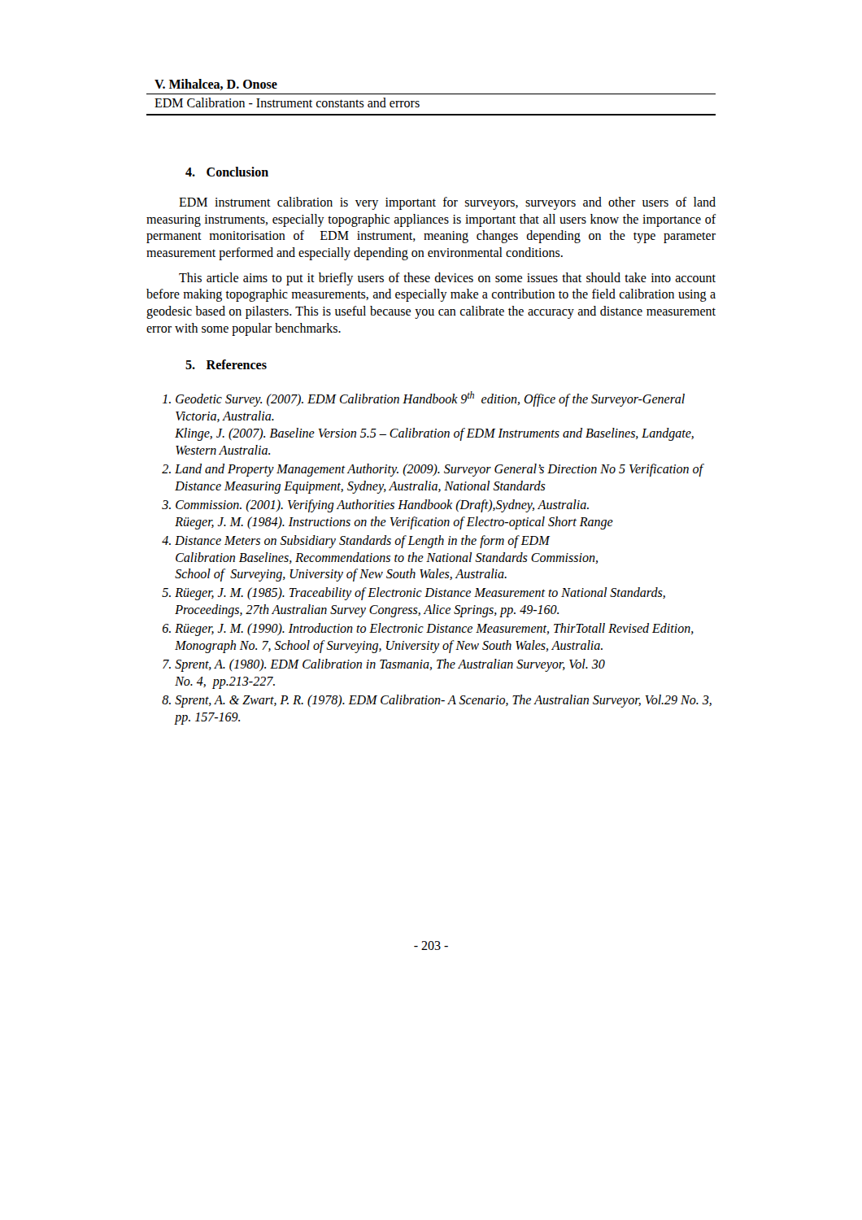V. Mihalcea, D. Onose
EDM Calibration - Instrument constants and errors
4. Conclusion
EDM instrument calibration is very important for surveyors, surveyors and other users of land measuring instruments, especially topographic appliances is important that all users know the importance of permanent monitorisation of EDM instrument, meaning changes depending on the type parameter measurement performed and especially depending on environmental conditions.
This article aims to put it briefly users of these devices on some issues that should take into account before making topographic measurements, and especially make a contribution to the field calibration using a geodesic based on pilasters. This is useful because you can calibrate the accuracy and distance measurement error with some popular benchmarks.
5. References
Geodetic Survey. (2007). EDM Calibration Handbook 9th edition, Office of the Surveyor-General Victoria, Australia.
Klinge, J. (2007). Baseline Version 5.5 – Calibration of EDM Instruments and Baselines, Landgate, Western Australia.
Land and Property Management Authority. (2009). Surveyor General’s Direction No 5 Verification of Distance Measuring Equipment, Sydney, Australia, National Standards
Commission. (2001). Verifying Authorities Handbook (Draft),Sydney, Australia.
Rüeger, J. M. (1984). Instructions on the Verification of Electro-optical Short Range
Distance Meters on Subsidiary Standards of Length in the form of EDM
Calibration Baselines, Recommendations to the National Standards Commission,
School of Surveying, University of New South Wales, Australia.
Rüeger, J. M. (1985). Traceability of Electronic Distance Measurement to National Standards, Proceedings, 27th Australian Survey Congress, Alice Springs, pp. 49-160.
Rüeger, J. M. (1990). Introduction to Electronic Distance Measurement, ThirTotall Revised Edition, Monograph No. 7, School of Surveying, University of New South Wales, Australia.
Sprent, A. (1980). EDM Calibration in Tasmania, The Australian Surveyor, Vol. 30
No. 4, pp.213-227.
Sprent, A. & Zwart, P. R. (1978). EDM Calibration- A Scenario, The Australian Surveyor, Vol.29 No. 3, pp. 157-169.
- 203 -